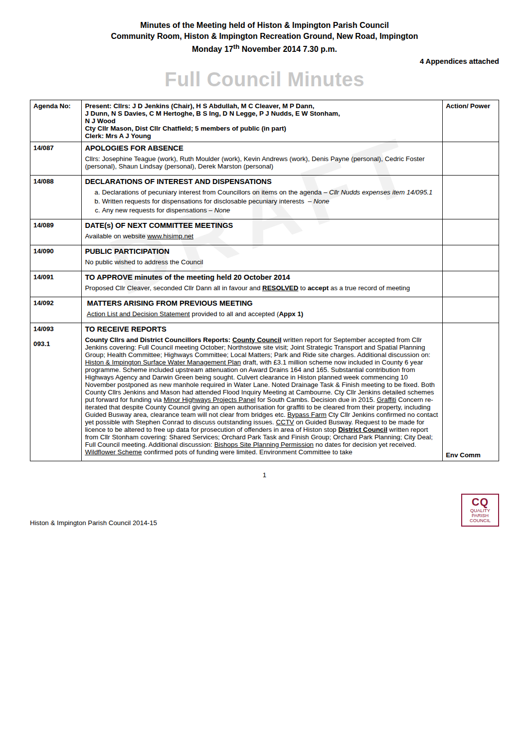DRAFT
Minutes of the Meeting held of Histon & Impington Parish Council
Community Room, Histon & Impington Recreation Ground, New Road, Impington
Monday 17th November 2014 7.30 p.m.
4 Appendices attached
Full Council Minutes
| Agenda No: | Present: Cllrs : J D Jenkins (Chair), H S Abdullah, M C Cleaver, M P Dann, J Dunn, N S Davies, C M Hertoghe, B S Ing, D N Legge, P J Nudds, E W Stonham, N J Wood Cty Cllr Mason, Dist Cllr Chatfield; 5 members of public (in part) Clerk: Mrs A J Young | Action/ Power |
| --- | --- | --- |
| 14/087 | APOLOGIES FOR ABSENCE Cllrs: Josephine Teague (work), Ruth Moulder (work), Kevin Andrews (work), Denis Payne (personal), Cedric Foster (personal), Shaun Lindsay (personal), Derek Marston (personal) | |
| 14/088 | DECLARATIONS OF INTEREST AND DISPENSATIONS Declarations of pecuniary interest from Councillors on items on the agenda – Cllr Nudds expenses item 14/095.1 Written requests for dispensations for disclosable pecuniary interests – None Any new requests for dispensations – None | |
| 14/089 | DATE(s) OF NEXT COMMITTEE MEETINGS Available on website www.hisimp.net | |
| 14/090 | PUBLIC PARTICIPATION No public wished to address the Council | |
| 14/091 | TO APPROVE minutes of the meeting held 20 October 2014 Proposed Cllr Cleaver, seconded Cllr Dann all in favour and RESOLVED to accept as a true record of meeting | |
| 14/092 | MATTERS ARISING FROM PREVIOUS MEETING Action List and Decision Statement provided to all and accepted ( Appx 1) | |
| 14/093 093.1 | TO RECEIVE REPORTS County Cllrs and District Councillors Reports: County Council written report for September accepted from Cllr Jenkins covering: Full Council meeting October; Northstowe site visit; Joint Strategic Transport and Spatial Planning Group; Health Committee; Highways Committee; Local Matters; Park and Ride site charges. Additional discussion on: Histon & Impington Surface Water Management Plan draft, with £3.1 million scheme now included in County 6 year programme. Scheme included upstream attenuation on Award Drains 164 and 165. Substantial contribution from Highways Agency and Darwin Green being sought. Culvert clearance in Histon planned week commencing 10 November postponed as new manhole required in Water Lane. Noted Drainage Task & Finish meeting to be fixed. Both County Cllrs Jenkins and Mason had attended Flood Inquiry Meeting at Cambourne. Cty Cllr Jenkins detailed schemes put forward for funding via Minor Highways Projects Panel for South Cambs. Decision due in 2015. Graffiti Concern re-iterated that despite County Council giving an open authorisation for graffiti to be cleared from their property, including Guided Busway area, clearance team will not clear from bridges etc. Bypass Farm Cty Cllr Jenkins confirmed no contact yet possible with Stephen Conrad to discuss outstanding issues. CCTV on Guided Busway. Request to be made for licence to be altered to free up data for prosecution of offenders in area of Histon stop District Council written report from Cllr Stonham covering: Shared Services; Orchard Park Task and Finish Group; Orchard Park Planning; City Deal; Full Council meeting. Additional discussion: Bishops Site Planning Permission no dates for decision yet received. Wildflower Scheme confirmed pots of funding were limited. Environment Committee to take | Env Comm |
1
Histon & Impington Parish Council 2014-15
CQQUALITY
PARISH
COUNCIL